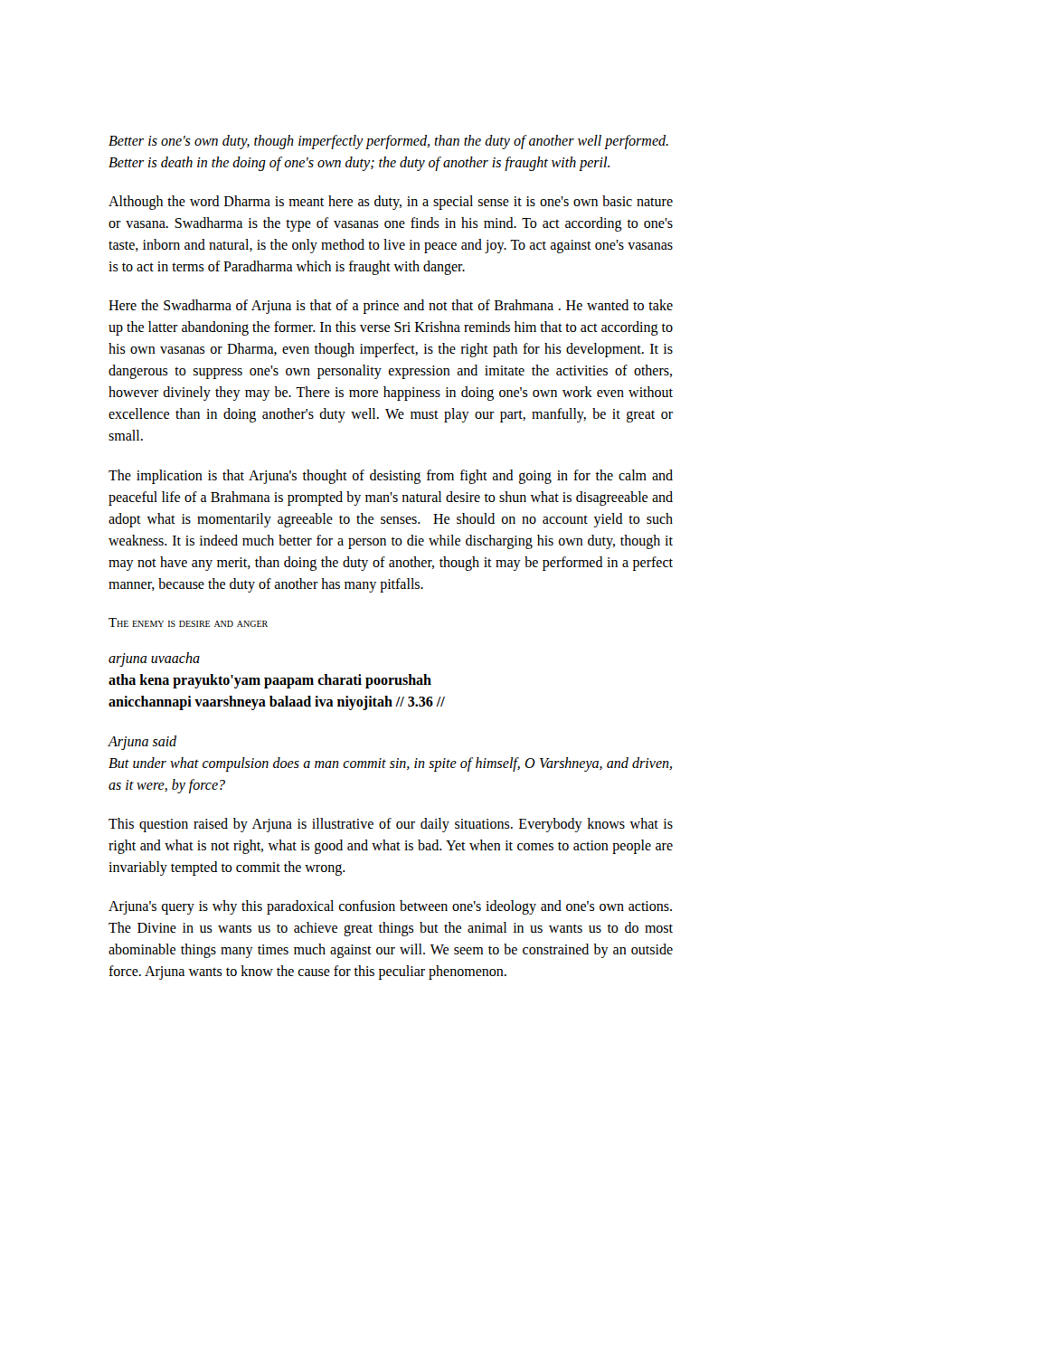Better is one's own duty, though imperfectly performed, than the duty of another well performed. Better is death in the doing of one's own duty; the duty of another is fraught with peril.
Although the word Dharma is meant here as duty, in a special sense it is one's own basic nature or vasana. Swadharma is the type of vasanas one finds in his mind. To act according to one's taste, inborn and natural, is the only method to live in peace and joy. To act against one's vasanas is to act in terms of Paradharma which is fraught with danger.
Here the Swadharma of Arjuna is that of a prince and not that of Brahmana . He wanted to take up the latter abandoning the former. In this verse Sri Krishna reminds him that to act according to his own vasanas or Dharma, even though imperfect, is the right path for his development. It is dangerous to suppress one's own personality expression and imitate the activities of others, however divinely they may be. There is more happiness in doing one's own work even without excellence than in doing another's duty well. We must play our part, manfully, be it great or small.
The implication is that Arjuna's thought of desisting from fight and going in for the calm and peaceful life of a Brahmana is prompted by man's natural desire to shun what is disagreeable and adopt what is momentarily agreeable to the senses. He should on no account yield to such weakness. It is indeed much better for a person to die while discharging his own duty, though it may not have any merit, than doing the duty of another, though it may be performed in a perfect manner, because the duty of another has many pitfalls.
The enemy is desire and anger
arjuna uvaacha
atha kena prayukto'yam paapam charati poorushah
anicchannapi vaarshneya balaad iva niyojitah // 3.36 //
Arjuna said
But under what compulsion does a man commit sin, in spite of himself, O Varshneya, and driven, as it were, by force?
This question raised by Arjuna is illustrative of our daily situations. Everybody knows what is right and what is not right, what is good and what is bad. Yet when it comes to action people are invariably tempted to commit the wrong.
Arjuna's query is why this paradoxical confusion between one's ideology and one's own actions. The Divine in us wants us to achieve great things but the animal in us wants us to do most abominable things many times much against our will. We seem to be constrained by an outside force. Arjuna wants to know the cause for this peculiar phenomenon.